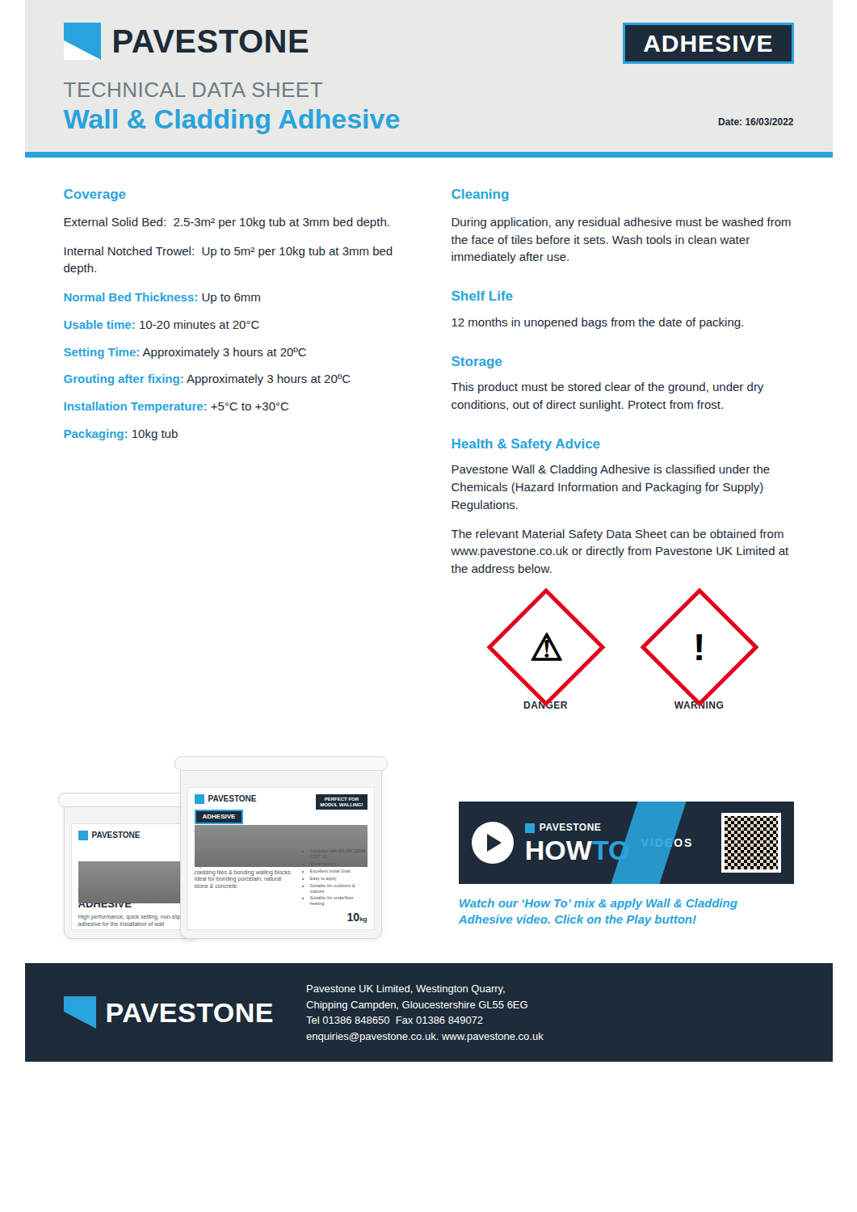PAVESTONE
ADHESIVE
TECHNICAL DATA SHEET
Wall & Cladding Adhesive
Date: 16/03/2022
Coverage
External Solid Bed: 2.5-3m² per 10kg tub at 3mm bed depth.
Internal Notched Trowel: Up to 5m² per 10kg tub at 3mm bed depth.
Normal Bed Thickness: Up to 6mm
Usable time: 10-20 minutes at 20°C
Setting Time: Approximately 3 hours at 20ºC
Grouting after fixing: Approximately 3 hours at 20ºC
Installation Temperature: +5°C to +30°C
Packaging: 10kg tub
Cleaning
During application, any residual adhesive must be washed from the face of tiles before it sets. Wash tools in clean water immediately after use.
Shelf Life
12 months in unopened bags from the date of packing.
Storage
This product must be stored clear of the ground, under dry conditions, out of direct sunlight. Protect from frost.
Health & Safety Advice
Pavestone Wall & Cladding Adhesive is classified under the Chemicals (Hazard Information and Packaging for Supply) Regulations.
The relevant Material Safety Data Sheet can be obtained from www.pavestone.co.uk or directly from Pavestone UK Limited at the address below.
⚠
DANGER
!
WARNING
PAVESTONE
WALL & CLADDING ADHESIVE
High performance, quick setting, non-slip adhesive for the installation of wall cladding tiles & bonding walling blocks. Ideal for bonding porcelain, natural stone & concrete.
PAVESTONE
PERFECT FOR
MODUL WALLING!
ADHESIVE
WALL & CLADDING ADHESIVE
High performance, quick setting, non-slip adhesive for the installation of wall cladding tiles & bonding walling blocks. Ideal for bonding porcelain, natural stone & concrete.
Complies with BS EN 12004 C2FT S1
Quick Setting
Excellent Initial Grab
Easy to apply
Suitable for outdoors & indoors
Suitable for underfloor heating
10kg
PAVESTONE
HOWTO
VIDEOS
Watch our ‘How To’ mix & apply Wall & Cladding Adhesive video. Click on the Play button!
PAVESTONE
Pavestone UK Limited, Westington Quarry,
Chipping Campden, Gloucestershire GL55 6EG
Tel 01386 848650 Fax 01386 849072
enquiries@pavestone.co.uk. www.pavestone.co.uk